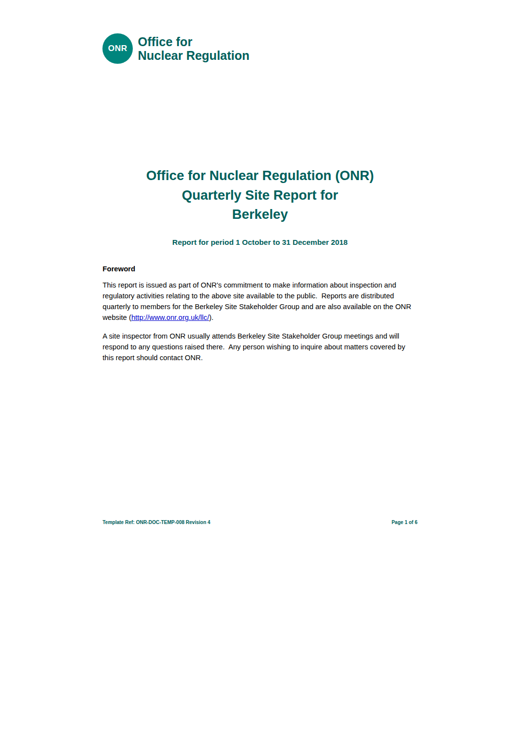ONR
Office for
Nuclear Regulation
Office for Nuclear Regulation (ONR)
Quarterly Site Report for
Berkeley
Report for period 1 October to 31 December 2018
Foreword
This report is issued as part of ONR's commitment to make information about inspection and regulatory activities relating to the above site available to the public. Reports are distributed quarterly to members for the Berkeley Site Stakeholder Group and are also available on the ONR website (http://www.onr.org.uk/llc/).
A site inspector from ONR usually attends Berkeley Site Stakeholder Group meetings and will respond to any questions raised there. Any person wishing to inquire about matters covered by this report should contact ONR.
Template Ref: ONR-DOC-TEMP-008 Revision 4
Page 1 of 6